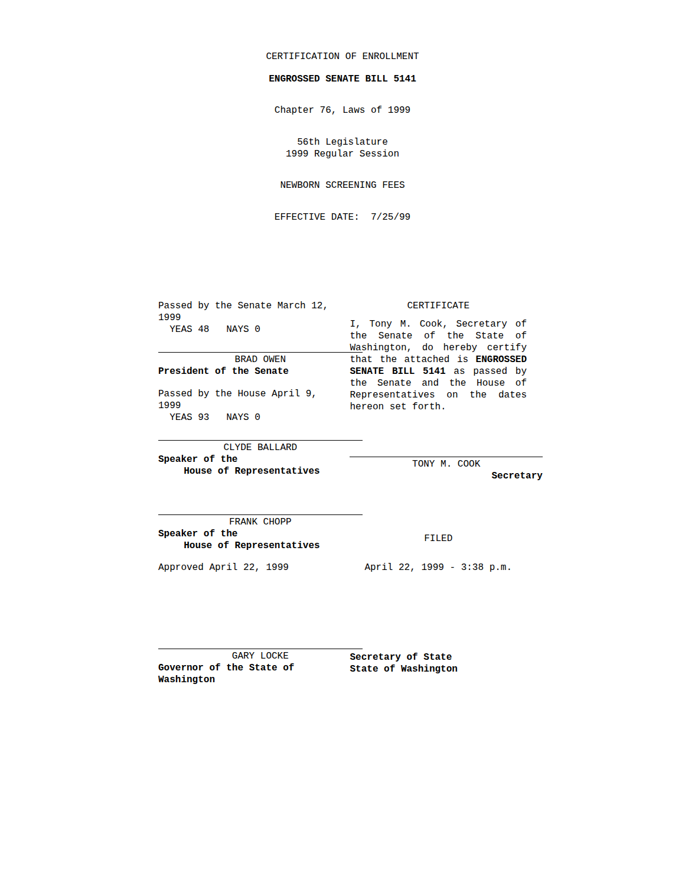CERTIFICATION OF ENROLLMENT
ENGROSSED SENATE BILL 5141
Chapter 76, Laws of 1999
56th Legislature
1999 Regular Session
NEWBORN SCREENING FEES
EFFECTIVE DATE: 7/25/99
| Passed by the Senate March 12, 1999 YEAS 48 NAYS 0 BRAD OWEN President of the Senate Passed by the House April 9, 1999 YEAS 93 NAYS 0 CLYDE BALLARD Speaker of the House of Representatives FRANK CHOPP Speaker of the House of Representatives Approved April 22, 1999 | | CERTIFICATE I, Tony M. Cook, Secretary of the Senate of the State of Washington, do hereby certify that the attached is ENGROSSED SENATE BILL 5141 as passed by the Senate and the House of Representatives on the dates hereon set forth. TONY M. COOK Secretary FILED April 22, 1999 - 3:38 p.m. |
| GARY LOCKE Governor of the State of Washington | | Secretary of State State of Washington |